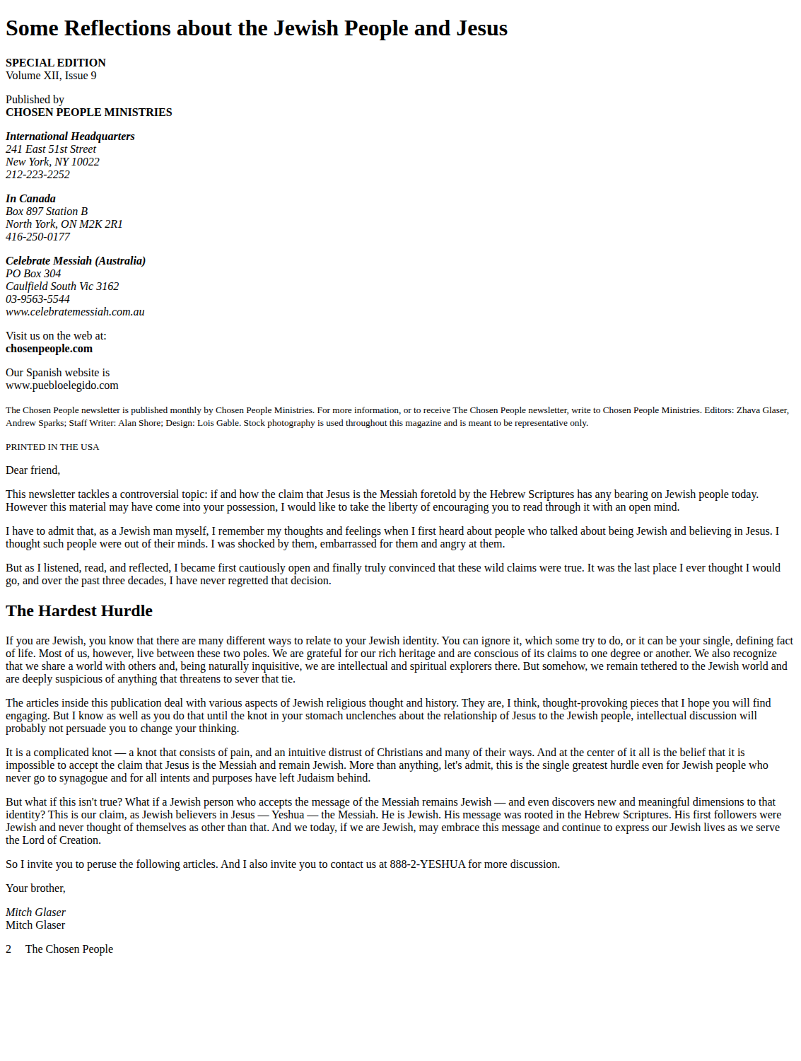Some Reflections about the Jewish People and Jesus
SPECIAL EDITION
Volume XII, Issue 9
Published by
CHOSEN PEOPLE MINISTRIES
International Headquarters
241 East 51st Street
New York, NY 10022
212-223-2252
In Canada
Box 897 Station B
North York, ON M2K 2R1
416-250-0177
Celebrate Messiah (Australia)
PO Box 304
Caulfield South Vic 3162
03-9563-5544
www.celebratemessiah.com.au
Visit us on the web at:
chosenpeople.com
Our Spanish website is
www.puebloelegido.com
The Chosen People newsletter is published monthly by Chosen People Ministries. For more information, or to receive The Chosen People newsletter, write to Chosen People Ministries. Editors: Zhava Glaser, Andrew Sparks; Staff Writer: Alan Shore; Design: Lois Gable. Stock photography is used throughout this magazine and is meant to be representative only.
PRINTED IN THE USA
Dear friend,
This newsletter tackles a controversial topic: if and how the claim that Jesus is the Messiah foretold by the Hebrew Scriptures has any bearing on Jewish people today. However this material may have come into your possession, I would like to take the liberty of encouraging you to read through it with an open mind.
I have to admit that, as a Jewish man myself, I remember my thoughts and feelings when I first heard about people who talked about being Jewish and believing in Jesus. I thought such people were out of their minds. I was shocked by them, embarrassed for them and angry at them.
But as I listened, read, and reflected, I became first cautiously open and finally truly convinced that these wild claims were true. It was the last place I ever thought I would go, and over the past three decades, I have never regretted that decision.
The Hardest Hurdle
If you are Jewish, you know that there are many different ways to relate to your Jewish identity. You can ignore it, which some try to do, or it can be your single, defining fact of life. Most of us, however, live between these two poles. We are grateful for our rich heritage and are conscious of its claims to one degree or another. We also recognize that we share a world with others and, being naturally inquisitive, we are intellectual and spiritual explorers there. But somehow, we remain tethered to the Jewish world and are deeply suspicious of anything that threatens to sever that tie.
The articles inside this publication deal with various aspects of Jewish religious thought and history. They are, I think, thought-provoking pieces that I hope you will find engaging. But I know as well as you do that until the knot in your stomach unclenches about the relationship of Jesus to the Jewish people, intellectual discussion will probably not persuade you to change your thinking.
It is a complicated knot — a knot that consists of pain, and an intuitive distrust of Christians and many of their ways. And at the center of it all is the belief that it is impossible to accept the claim that Jesus is the Messiah and remain Jewish. More than anything, let's admit, this is the single greatest hurdle even for Jewish people who never go to synagogue and for all intents and purposes have left Judaism behind.
But what if this isn't true? What if a Jewish person who accepts the message of the Messiah remains Jewish — and even discovers new and meaningful dimensions to that identity? This is our claim, as Jewish believers in Jesus — Yeshua — the Messiah. He is Jewish. His message was rooted in the Hebrew Scriptures. His first followers were Jewish and never thought of themselves as other than that. And we today, if we are Jewish, may embrace this message and continue to express our Jewish lives as we serve the Lord of Creation.
So I invite you to peruse the following articles. And I also invite you to contact us at 888-2-YESHUA for more discussion.
Your brother,
Mitch Glaser
Mitch Glaser
2 The Chosen People